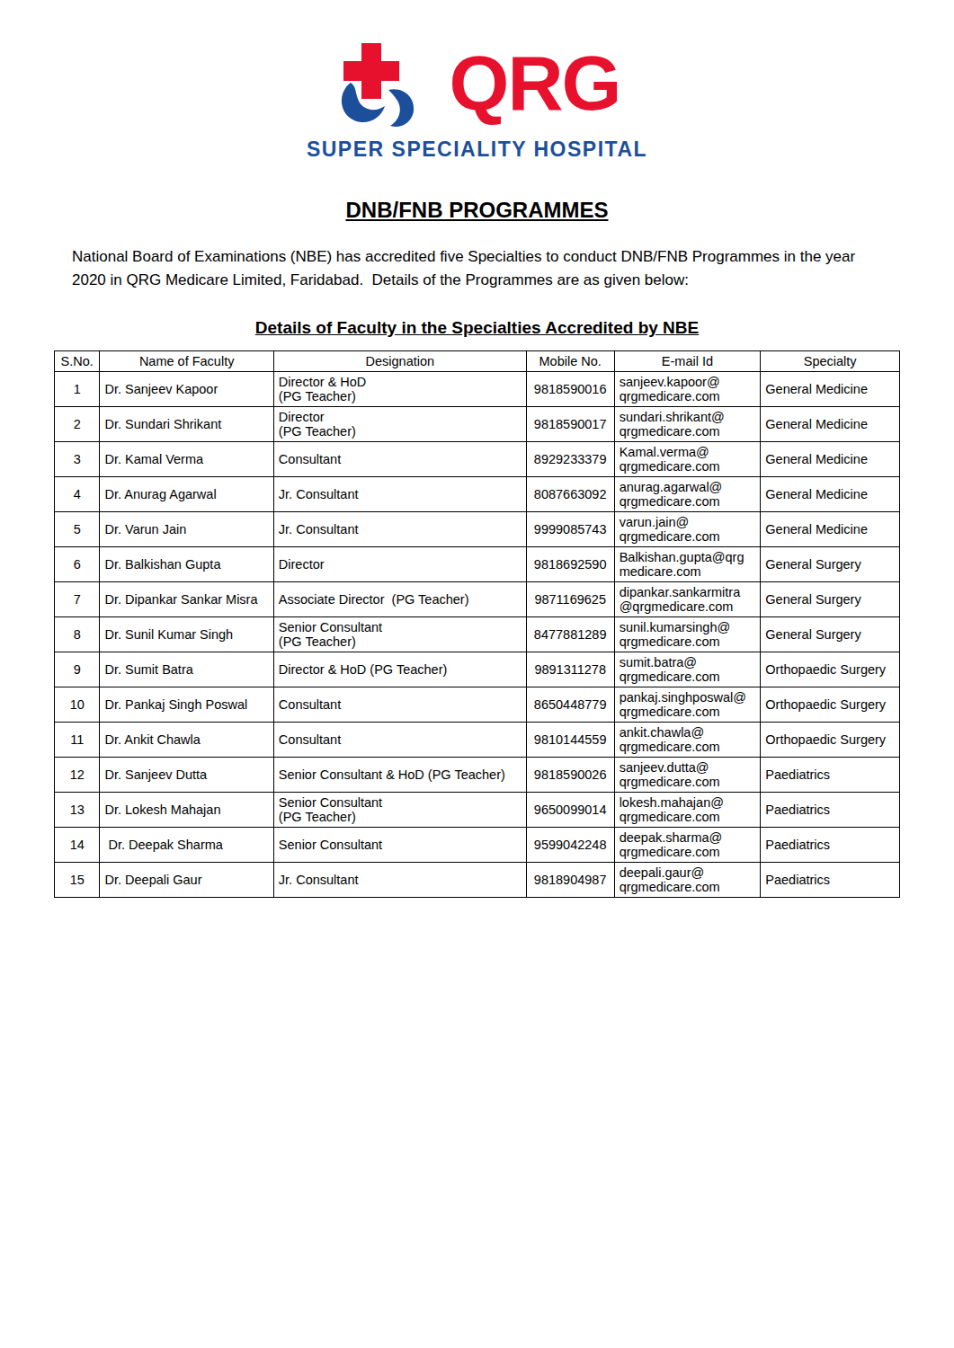QRG
SUPER SPECIALITY HOSPITAL
DNB/FNB PROGRAMMES
National Board of Examinations (NBE) has accredited five Specialties to conduct DNB/FNB Programmes in the year 2020 in QRG Medicare Limited, Faridabad. Details of the Programmes are as given below:
Details of Faculty in the Specialties Accredited by NBE
| S.No. | Name of Faculty | Designation | Mobile No. | E-mail Id | Specialty |
| --- | --- | --- | --- | --- | --- |
| 1 | Dr. Sanjeev Kapoor | Director & HoD (PG Teacher) | 9818590016 | sanjeev.kapoor@ qrgmedicare.com | General Medicine |
| 2 | Dr. Sundari Shrikant | Director (PG Teacher) | 9818590017 | sundari.shrikant@ qrgmedicare.com | General Medicine |
| 3 | Dr. Kamal Verma | Consultant | 8929233379 | Kamal.verma@ qrgmedicare.com | General Medicine |
| 4 | Dr. Anurag Agarwal | Jr. Consultant | 8087663092 | anurag.agarwal@ qrgmedicare.com | General Medicine |
| 5 | Dr. Varun Jain | Jr. Consultant | 9999085743 | varun.jain@ qrgmedicare.com | General Medicine |
| 6 | Dr. Balkishan Gupta | Director | 9818692590 | Balkishan.gupta@qrg medicare.com | General Surgery |
| 7 | Dr. Dipankar Sankar Misra | Associate Director (PG Teacher) | 9871169625 | dipankar.sankarmitra @qrgmedicare.com | General Surgery |
| 8 | Dr. Sunil Kumar Singh | Senior Consultant (PG Teacher) | 8477881289 | sunil.kumarsingh@ qrgmedicare.com | General Surgery |
| 9 | Dr. Sumit Batra | Director & HoD (PG Teacher) | 9891311278 | sumit.batra@ qrgmedicare.com | Orthopaedic Surgery |
| 10 | Dr. Pankaj Singh Poswal | Consultant | 8650448779 | pankaj.singhposwal@ qrgmedicare.com | Orthopaedic Surgery |
| 11 | Dr. Ankit Chawla | Consultant | 9810144559 | ankit.chawla@ qrgmedicare.com | Orthopaedic Surgery |
| 12 | Dr. Sanjeev Dutta | Senior Consultant & HoD (PG Teacher) | 9818590026 | sanjeev.dutta@ qrgmedicare.com | Paediatrics |
| 13 | Dr. Lokesh Mahajan | Senior Consultant (PG Teacher) | 9650099014 | lokesh.mahajan@ qrgmedicare.com | Paediatrics |
| 14 | Dr. Deepak Sharma | Senior Consultant | 9599042248 | deepak.sharma@ qrgmedicare.com | Paediatrics |
| 15 | Dr. Deepali Gaur | Jr. Consultant | 9818904987 | deepali.gaur@ qrgmedicare.com | Paediatrics |